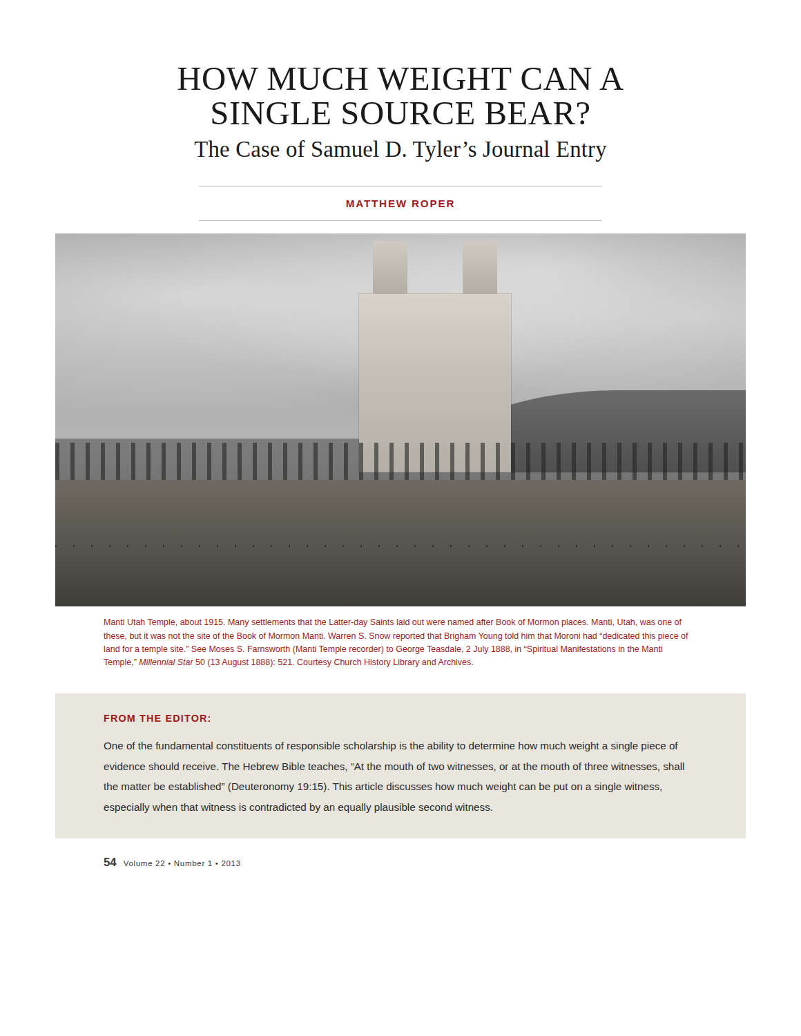How Much Weight Can a Single Source Bear?
The Case of Samuel D. Tyler’s Journal Entry
Matthew Roper
Manti Utah Temple, about 1915. Many settlements that the Latter-day Saints laid out were named after Book of Mormon places. Manti, Utah, was one of these, but it was not the site of the Book of Mormon Manti. Warren S. Snow reported that Brigham Young told him that Moroni had “dedicated this piece of land for a temple site.” See Moses S. Farnsworth (Manti Temple recorder) to George Teasdale, 2 July 1888, in “Spiritual Manifestations in the Manti Temple,” Millennial Star 50 (13 August 1888): 521. Courtesy Church History Library and Archives.
From the Editor:
One of the fundamental constituents of responsible scholarship is the ability to determine how much weight a single piece of evidence should receive. The Hebrew Bible teaches, “At the mouth of two witnesses, or at the mouth of three witnesses, shall the matter be established” (Deuteronomy 19:15). This article discusses how much weight can be put on a single witness, especially when that witness is contradicted by an equally plausible second witness.
54 Volume 22 • Number 1 • 2013